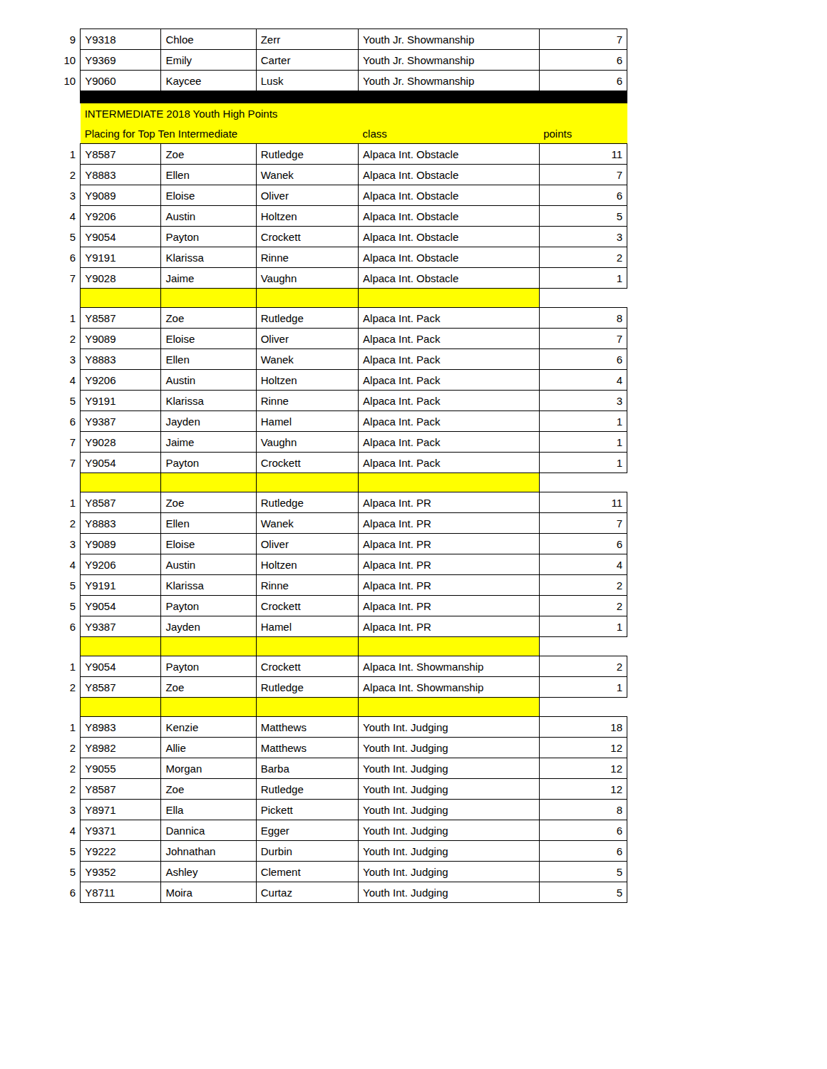| 9 | Y9318 | Chloe | Zerr | Youth Jr. Showmanship | 7 |
| 10 | Y9369 | Emily | Carter | Youth Jr. Showmanship | 6 |
| 10 | Y9060 | Kaycee | Lusk | Youth Jr. Showmanship | 6 |
| | INTERMEDIATE 2018 Youth High Points |
| | Placing for Top Ten Intermediate | class | points |
| 1 | Y8587 | Zoe | Rutledge | Alpaca Int. Obstacle | 11 |
| 2 | Y8883 | Ellen | Wanek | Alpaca Int. Obstacle | 7 |
| 3 | Y9089 | Eloise | Oliver | Alpaca Int. Obstacle | 6 |
| 4 | Y9206 | Austin | Holtzen | Alpaca Int. Obstacle | 5 |
| 5 | Y9054 | Payton | Crockett | Alpaca Int. Obstacle | 3 |
| 6 | Y9191 | Klarissa | Rinne | Alpaca Int. Obstacle | 2 |
| 7 | Y9028 | Jaime | Vaughn | Alpaca Int. Obstacle | 1 |
| 1 | Y8587 | Zoe | Rutledge | Alpaca Int. Pack | 8 |
| 2 | Y9089 | Eloise | Oliver | Alpaca Int. Pack | 7 |
| 3 | Y8883 | Ellen | Wanek | Alpaca Int. Pack | 6 |
| 4 | Y9206 | Austin | Holtzen | Alpaca Int. Pack | 4 |
| 5 | Y9191 | Klarissa | Rinne | Alpaca Int. Pack | 3 |
| 6 | Y9387 | Jayden | Hamel | Alpaca Int. Pack | 1 |
| 7 | Y9028 | Jaime | Vaughn | Alpaca Int. Pack | 1 |
| 7 | Y9054 | Payton | Crockett | Alpaca Int. Pack | 1 |
| 1 | Y8587 | Zoe | Rutledge | Alpaca Int. PR | 11 |
| 2 | Y8883 | Ellen | Wanek | Alpaca Int. PR | 7 |
| 3 | Y9089 | Eloise | Oliver | Alpaca Int. PR | 6 |
| 4 | Y9206 | Austin | Holtzen | Alpaca Int. PR | 4 |
| 5 | Y9191 | Klarissa | Rinne | Alpaca Int. PR | 2 |
| 5 | Y9054 | Payton | Crockett | Alpaca Int. PR | 2 |
| 6 | Y9387 | Jayden | Hamel | Alpaca Int. PR | 1 |
| 1 | Y9054 | Payton | Crockett | Alpaca Int. Showmanship | 2 |
| 2 | Y8587 | Zoe | Rutledge | Alpaca Int. Showmanship | 1 |
| 1 | Y8983 | Kenzie | Matthews | Youth Int. Judging | 18 |
| 2 | Y8982 | Allie | Matthews | Youth Int. Judging | 12 |
| 2 | Y9055 | Morgan | Barba | Youth Int. Judging | 12 |
| 2 | Y8587 | Zoe | Rutledge | Youth Int. Judging | 12 |
| 3 | Y8971 | Ella | Pickett | Youth Int. Judging | 8 |
| 4 | Y9371 | Dannica | Egger | Youth Int. Judging | 6 |
| 5 | Y9222 | Johnathan | Durbin | Youth Int. Judging | 6 |
| 5 | Y9352 | Ashley | Clement | Youth Int. Judging | 5 |
| 6 | Y8711 | Moira | Curtaz | Youth Int. Judging | 5 |